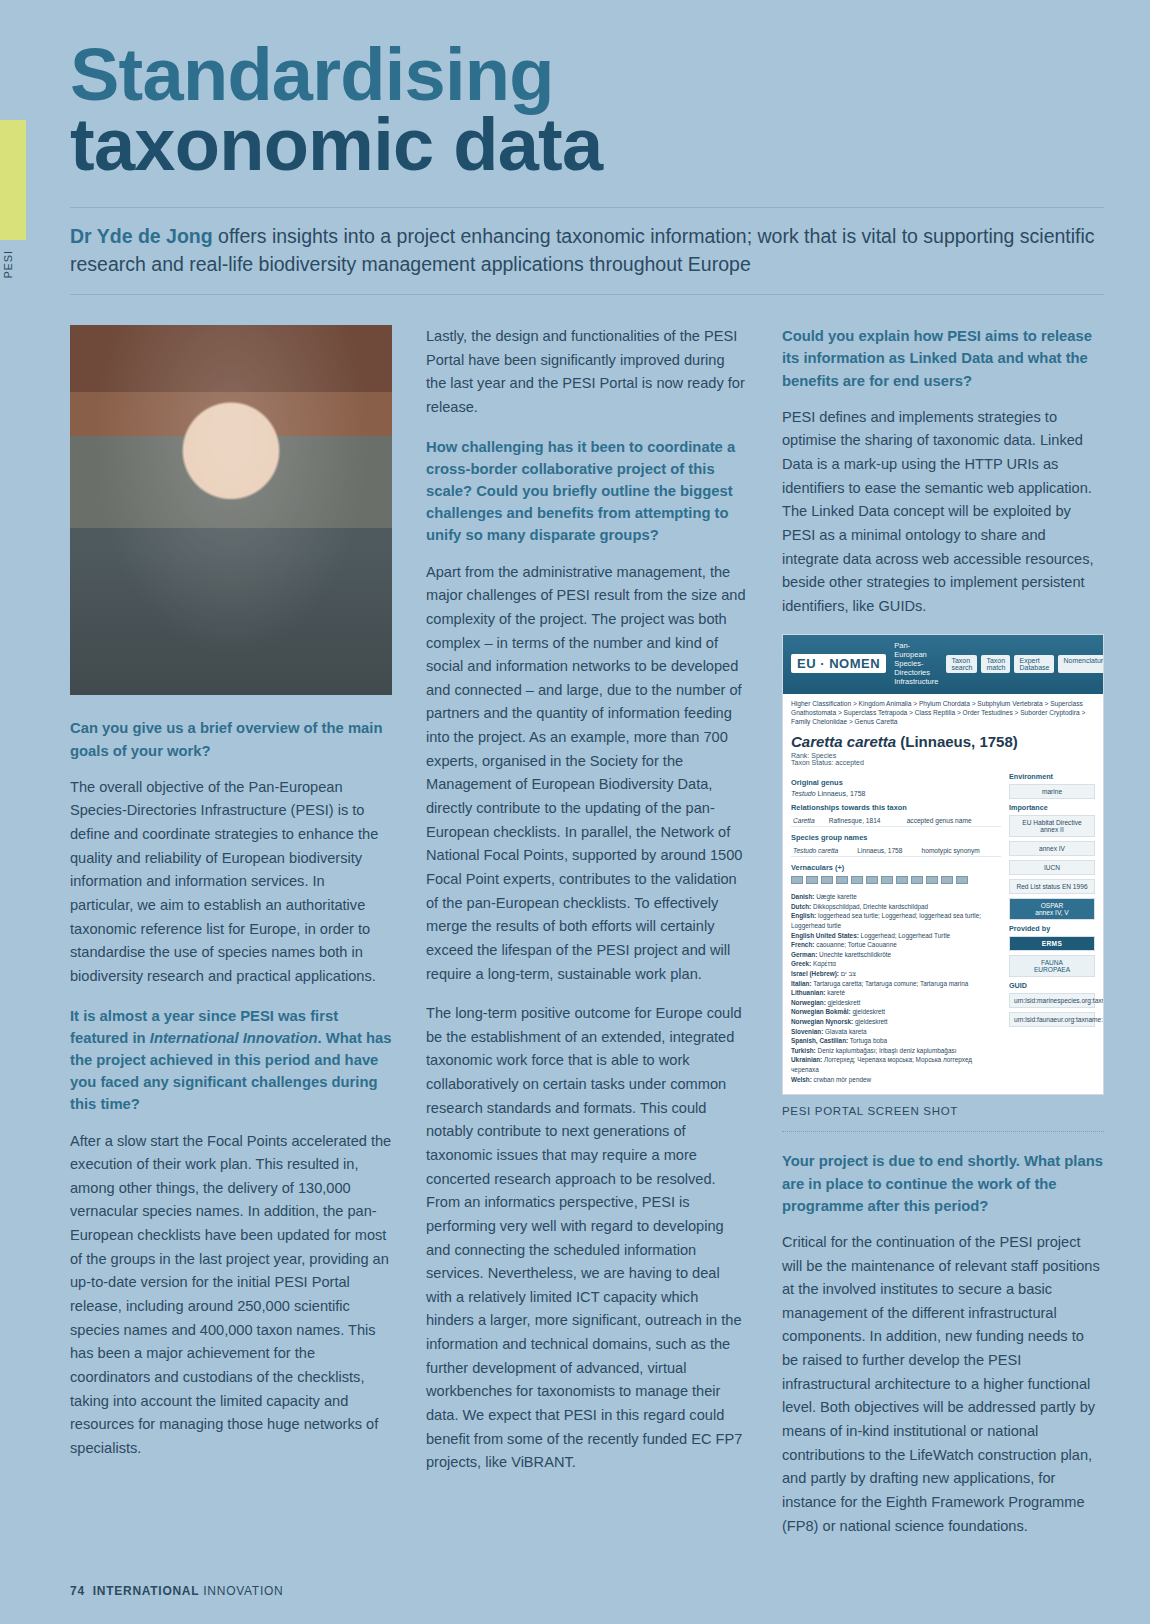PESI
Standardisingtaxonomic data
Dr Yde de Jong offers insights into a project enhancing taxonomic information; work that is vital to supporting scientific research and real-life biodiversity management applications throughout Europe
Can you give us a brief overview of the main goals of your work?
The overall objective of the Pan-European Species-Directories Infrastructure (PESI) is to define and coordinate strategies to enhance the quality and reliability of European biodiversity information and information services. In particular, we aim to establish an authoritative taxonomic reference list for Europe, in order to standardise the use of species names both in biodiversity research and practical applications.
It is almost a year since PESI was first featured in International Innovation. What has the project achieved in this period and have you faced any significant challenges during this time?
After a slow start the Focal Points accelerated the execution of their work plan. This resulted in, among other things, the delivery of 130,000 vernacular species names. In addition, the pan-European checklists have been updated for most of the groups in the last project year, providing an up-to-date version for the initial PESI Portal release, including around 250,000 scientific species names and 400,000 taxon names. This has been a major achievement for the coordinators and custodians of the checklists, taking into account the limited capacity and resources for managing those huge networks of specialists.
Lastly, the design and functionalities of the PESI Portal have been significantly improved during the last year and the PESI Portal is now ready for release.
How challenging has it been to coordinate a cross-border collaborative project of this scale? Could you briefly outline the biggest challenges and benefits from attempting to unify so many disparate groups?
Apart from the administrative management, the major challenges of PESI result from the size and complexity of the project. The project was both complex – in terms of the number and kind of social and information networks to be developed and connected – and large, due to the number of partners and the quantity of information feeding into the project. As an example, more than 700 experts, organised in the Society for the Management of European Biodiversity Data, directly contribute to the updating of the pan-European checklists. In parallel, the Network of National Focal Points, supported by around 1500 Focal Point experts, contributes to the validation of the pan-European checklists. To effectively merge the results of both efforts will certainly exceed the lifespan of the PESI project and will require a long-term, sustainable work plan.
The long-term positive outcome for Europe could be the establishment of an extended, integrated taxonomic work force that is able to work collaboratively on certain tasks under common research standards and formats. This could notably contribute to next generations of taxonomic issues that may require a more concerted research approach to be resolved. From an informatics perspective, PESI is performing very well with regard to developing and connecting the scheduled information services. Nevertheless, we are having to deal with a relatively limited ICT capacity which hinders a larger, more significant, outreach in the information and technical domains, such as the further development of advanced, virtual workbenches for taxonomists to manage their data. We expect that PESI in this regard could benefit from some of the recently funded EC FP7 projects, like ViBRANT.
Could you explain how PESI aims to release its information as Linked Data and what the benefits are for end users?
PESI defines and implements strategies to optimise the sharing of taxonomic data. Linked Data is a mark-up using the HTTP URIs as identifiers to ease the semantic web application. The Linked Data concept will be exploited by PESI as a minimal ontology to share and integrate data across web accessible resources, beside other strategies to implement persistent identifiers, like GUIDs.
EU · NOMEN
Pan-European Species-Directories Infrastructure
Taxon search Taxon match Expert Database Nomenclature PESI Project
Higher Classification > Kingdom Animalia > Phylum Chordata > Subphylum Vertebrata > Superclass Gnathostomata > Superclass Tetrapoda > Class Reptilia > Order Testudines > Suborder Cryptodira > Family Cheloniidae > Genus Caretta
Caretta caretta (Linnaeus, 1758)
Rank: Species
Taxon Status: accepted
Original genus
Testudo Linnaeus, 1758
Relationships towards this taxon
| Caretta | Rafinesque, 1814 | accepted genus name |
Species group names
| Testudo caretta | Linnaeus, 1758 | homotypic synonym |
Vernaculars (+)
Danish: Uægte karette
Dutch: Dikkopschildpad, Driechte kardschildpad
English: loggerhead sea turtle; Loggerhead; loggerhead sea turtle; Loggerhead turtle
English United States: Loggerhead; Loggerhead Turtle
French: caouanne; Tortue Caouanne
German: Unechte karettschildkröte
Greek: Καρέττα
Israel (Hebrew): צב ים
Italian: Tartaruga caretta; Tartaruga comune; Tartaruga marina
Lithuanian: karetė
Norwegian: gjeldeskrett
Norwegian Bokmål: gjeldeskrett
Norwegian Nynorsk: gjeldeskrett
Slovenian: Glavata kareta
Spanish, Castilian: Tortuga boba
Turkish: Deniz kaplumbağası; İribaşlı deniz kaplumbağası
Ukrainian: Логгерхед; Черепаха морська; Морська логгерхед черепаха
Welsh: crwban môr pendew
Environment
marine
Importance
EU Habitat Directive
annex II annex IV IUCN Red List status EN 1996 OSPAR
annex IV, V
Provided by
ERMS FAUNA
EUROPAEA
GUID
urn:lsid:marinespecies.org:taxname:137205 urn:lsid:faunaeur.org:taxname:114780
PESI PORTAL SCREEN SHOT
Your project is due to end shortly. What plans are in place to continue the work of the programme after this period?
Critical for the continuation of the PESI project will be the maintenance of relevant staff positions at the involved institutes to secure a basic management of the different infrastructural components. In addition, new funding needs to be raised to further develop the PESI infrastructural architecture to a higher functional level. Both objectives will be addressed partly by means of in-kind institutional or national contributions to the LifeWatch construction plan, and partly by drafting new applications, for instance for the Eighth Framework Programme (FP8) or national science foundations.
74 INTERNATIONAL INNOVATION